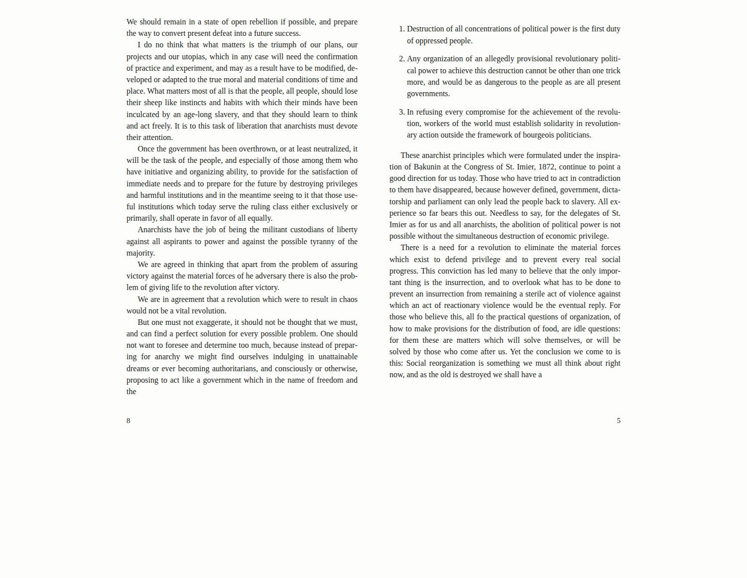We should remain in a state of open rebellion if possible, and prepare the way to convert present defeat into a future success.
I do no think that what matters is the triumph of our plans, our projects and our utopias, which in any case will need the confirmation of practice and experiment, and may as a result have to be modified, developed or adapted to the true moral and material conditions of time and place. What matters most of all is that the people, all people, should lose their sheep like instincts and habits with which their minds have been inculcated by an age-long slavery, and that they should learn to think and act freely. It is to this task of liberation that anarchists must devote their attention.
Once the government has been overthrown, or at least neutralized, it will be the task of the people, and especially of those among them who have initiative and organizing ability, to provide for the satisfaction of immediate needs and to prepare for the future by destroying privileges and harmful institutions and in the meantime seeing to it that those useful institutions which today serve the ruling class either exclusively or primarily, shall operate in favor of all equally.
Anarchists have the job of being the militant custodians of liberty against all aspirants to power and against the possible tyranny of the majority.
We are agreed in thinking that apart from the problem of assuring victory against the material forces of he adversary there is also the problem of giving life to the revolution after victory.
We are in agreement that a revolution which were to result in chaos would not be a vital revolution.
But one must not exaggerate, it should not be thought that we must, and can find a perfect solution for every possible problem. One should not want to foresee and determine too much, because instead of preparing for anarchy we might find ourselves indulging in unattainable dreams or ever becoming authoritarians, and consciously or otherwise, proposing to act like a government which in the name of freedom and the
8
Destruction of all concentrations of political power is the first duty of oppressed people.
Any organization of an allegedly provisional revolutionary political power to achieve this destruction cannot be other than one trick more, and would be as dangerous to the people as are all present governments.
In refusing every compromise for the achievement of the revolution, workers of the world must establish solidarity in revolutionary action outside the framework of bourgeois politicians.
These anarchist principles which were formulated under the inspiration of Bakunin at the Congress of St. Imier, 1872, continue to point a good direction for us today. Those who have tried to act in contradiction to them have disappeared, because however defined, government, dictatorship and parliament can only lead the people back to slavery. All experience so far bears this out. Needless to say, for the delegates of St. Imier as for us and all anarchists, the abolition of political power is not possible without the simultaneous destruction of economic privilege.
There is a need for a revolution to eliminate the material forces which exist to defend privilege and to prevent every real social progress. This conviction has led many to believe that the only important thing is the insurrection, and to overlook what has to be done to prevent an insurrection from remaining a sterile act of violence against which an act of reactionary violence would be the eventual reply. For those who believe this, all fo the practical questions of organization, of how to make provisions for the distribution of food, are idle questions: for them these are matters which will solve themselves, or will be solved by those who come after us. Yet the conclusion we come to is this: Social reorganization is something we must all think about right now, and as the old is destroyed we shall have a
5